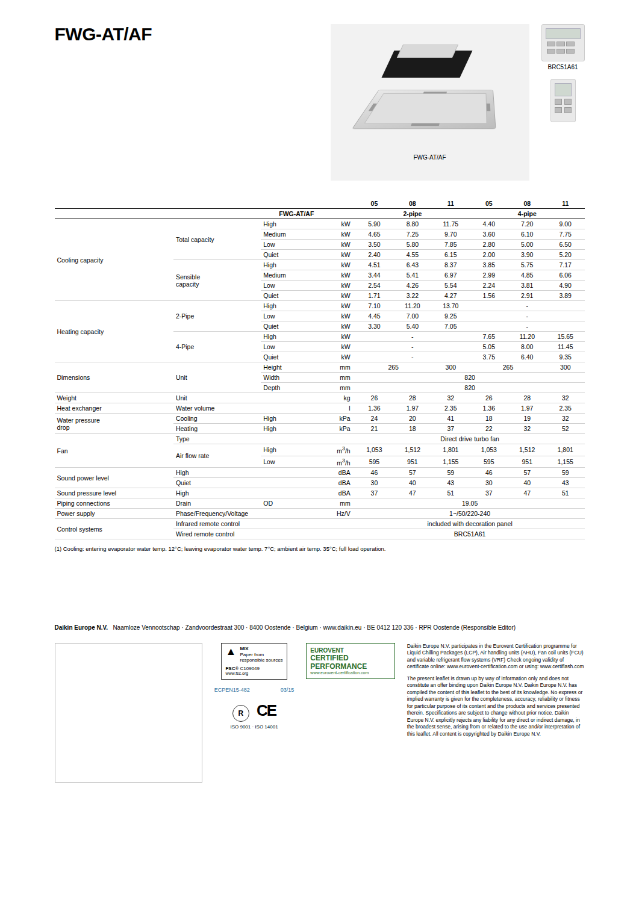FWG-AT/AF
FWG-AT/AF
BRC51A61
| | | 05 | 08 | 11 | 05 | 08 | 11 |
| --- | --- | --- | --- | --- | --- | --- | --- |
| FWG-AT/AF | | 2-pipe | 4-pipe |
| Cooling capacity | Total capacity | High | kW | 5.90 | 8.80 | 11.75 | 4.40 | 7.20 | 9.00 |
| Medium | kW | 4.65 | 7.25 | 9.70 | 3.60 | 6.10 | 7.75 |
| Low | kW | 3.50 | 5.80 | 7.85 | 2.80 | 5.00 | 6.50 |
| Quiet | kW | 2.40 | 4.55 | 6.15 | 2.00 | 3.90 | 5.20 |
| Sensible capacity | High | kW | 4.51 | 6.43 | 8.37 | 3.85 | 5.75 | 7.17 |
| Medium | kW | 3.44 | 5.41 | 6.97 | 2.99 | 4.85 | 6.06 |
| Low | kW | 2.54 | 4.26 | 5.54 | 2.24 | 3.81 | 4.90 |
| Quiet | kW | 1.71 | 3.22 | 4.27 | 1.56 | 2.91 | 3.89 |
| Heating capacity | 2-Pipe | High | kW | 7.10 | 11.20 | 13.70 | - |
| Low | kW | 4.45 | 7.00 | 9.25 | - |
| Quiet | kW | 3.30 | 5.40 | 7.05 | - |
| 4-Pipe | High | kW | - | 7.65 | 11.20 | 15.65 |
| Low | kW | - | 5.05 | 8.00 | 11.45 |
| Quiet | kW | - | 3.75 | 6.40 | 9.35 |
| Dimensions | Unit | Height | mm | 265 | 300 | 265 | 300 |
| Width | mm | 820 |
| Depth | mm | 820 |
| Weight | Unit | kg | 26 | 28 | 32 | 26 | 28 | 32 |
| Heat exchanger | Water volume | l | 1.36 | 1.97 | 2.35 | 1.36 | 1.97 | 2.35 |
| Water pressure drop | Cooling | High | kPa | 24 | 20 | 41 | 18 | 19 | 32 |
| Heating | High | kPa | 21 | 18 | 37 | 22 | 32 | 52 |
| Fan | Type | | Direct drive turbo fan |
| Air flow rate | High | m 3 /h | 1,053 | 1,512 | 1,801 | 1,053 | 1,512 | 1,801 |
| Low | m 3 /h | 595 | 951 | 1,155 | 595 | 951 | 1,155 |
| Sound power level | High | dBA | 46 | 57 | 59 | 46 | 57 | 59 |
| Quiet | dBA | 30 | 40 | 43 | 30 | 40 | 43 |
| Sound pressure level | High | dBA | 37 | 47 | 51 | 37 | 47 | 51 |
| Piping connections | Drain | OD | mm | 19.05 |
| Power supply | Phase/Frequency/Voltage | Hz/V | 1~/50/220-240 |
| Control systems | Infrared remote control | | included with decoration panel |
| Wired remote control | | BRC51A61 |
(1) Cooling: entering evaporator water temp. 12°C; leaving evaporator water temp. 7°C; ambient air temp. 35°C; full load operation.
Daikin Europe N.V. Naamloze Vennootschap · Zandvoordestraat 300 · 8400 Oostende · Belgium · www.daikin.eu · BE 0412 120 336 · RPR Oostende (Responsible Editor)
▲ MIX
Paper from
responsible sources
FSC® C109049
www.fsc.org
ECPEN15-482 03/15
R CE
ISO 9001 · ISO 14001
EUROVENT
CERTIFIED
PERFORMANCE www.eurovent-certification.com
Daikin Europe N.V. participates in the Eurovent Certification programme for Liquid Chilling Packages (LCP), Air handling units (AHU), Fan coil units (FCU) and variable refrigerant flow systems (VRF) Check ongoing validity of certificate online: www.eurovent-certification.com or using: www.certiflash.com
The present leaflet is drawn up by way of information only and does not constitute an offer binding upon Daikin Europe N.V. Daikin Europe N.V. has compiled the content of this leaflet to the best of its knowledge. No express or implied warranty is given for the completeness, accuracy, reliability or fitness for particular purpose of its content and the products and services presented therein. Specifications are subject to change without prior notice. Daikin Europe N.V. explicitly rejects any liability for any direct or indirect damage, in the broadest sense, arising from or related to the use and/or interpretation of this leaflet. All content is copyrighted by Daikin Europe N.V.